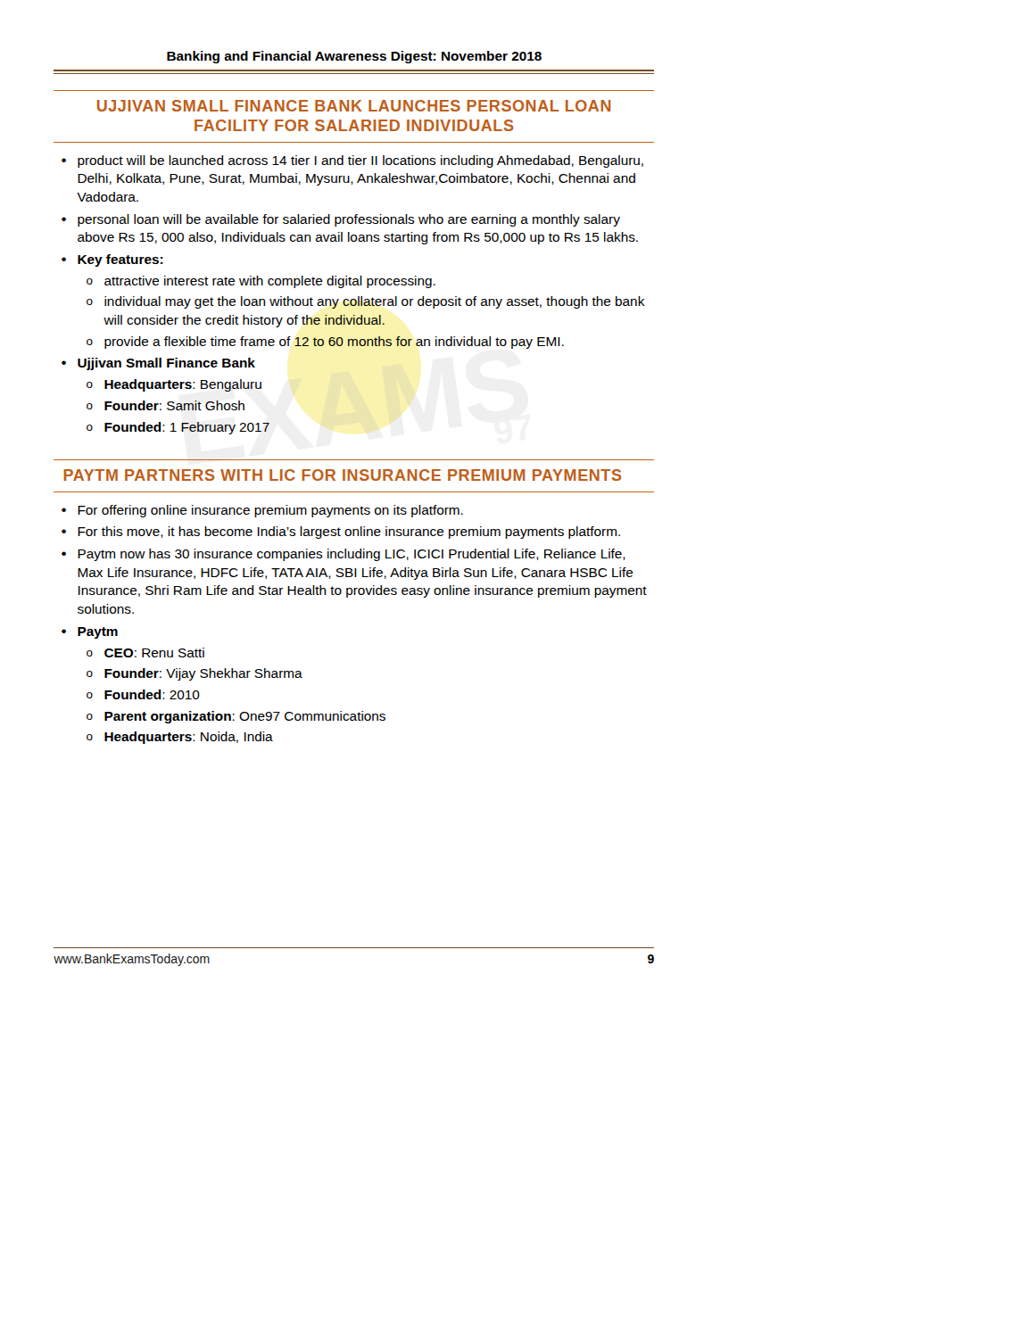Banking and Financial Awareness Digest: November 2018
EXAMS
97
Ujjivan Small Finance Bank launches personal loan facility for salaried individuals
product will be launched across 14 tier I and tier II locations including Ahmedabad, Bengaluru, Delhi, Kolkata, Pune, Surat, Mumbai, Mysuru, Ankaleshwar,Coimbatore, Kochi, Chennai and Vadodara.
personal loan will be available for salaried professionals who are earning a monthly salary above Rs 15, 000 also, Individuals can avail loans starting from Rs 50,000 up to Rs 15 lakhs.
Key features:
attractive interest rate with complete digital processing.
individual may get the loan without any collateral or deposit of any asset, though the bank will consider the credit history of the individual.
provide a flexible time frame of 12 to 60 months for an individual to pay EMI.
Ujjivan Small Finance Bank
Headquarters: Bengaluru
Founder: Samit Ghosh
Founded: 1 February 2017
Paytm partners with LIC for insurance premium payments
For offering online insurance premium payments on its platform.
For this move, it has become India’s largest online insurance premium payments platform.
Paytm now has 30 insurance companies including LIC, ICICI Prudential Life, Reliance Life, Max Life Insurance, HDFC Life, TATA AIA, SBI Life, Aditya Birla Sun Life, Canara HSBC Life Insurance, Shri Ram Life and Star Health to provides easy online insurance premium payment solutions.
Paytm
CEO: Renu Satti
Founder: Vijay Shekhar Sharma
Founded: 2010
Parent organization: One97 Communications
Headquarters: Noida, India
www.BankExamsToday.com
9